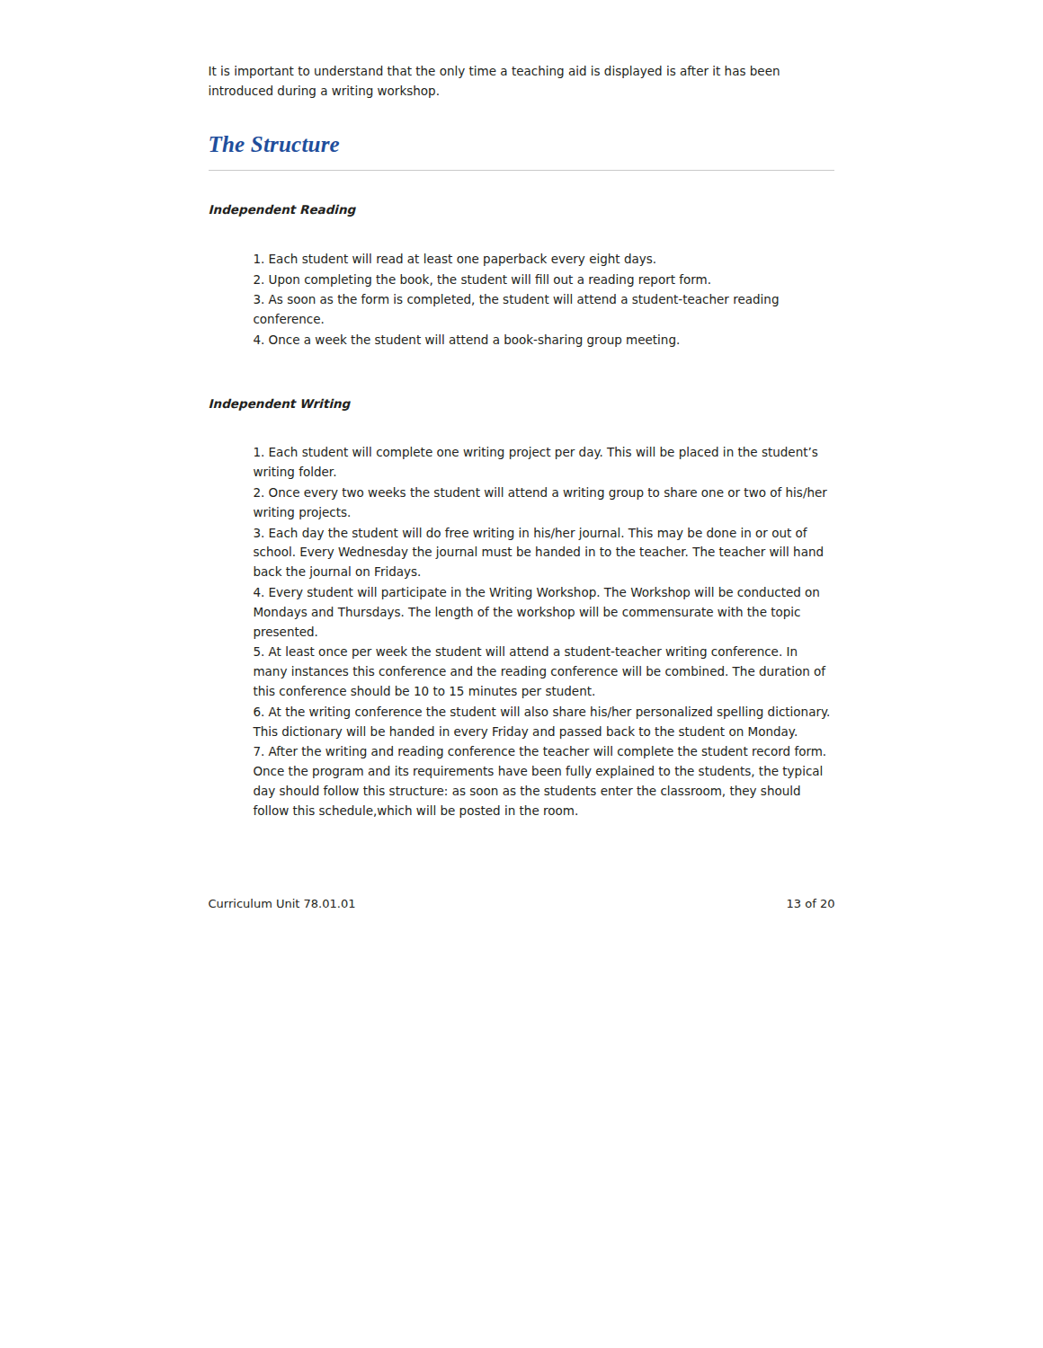It is important to understand that the only time a teaching aid is displayed is after it has been introduced during a writing workshop.
The Structure
Independent Reading
1. Each student will read at least one paperback every eight days.
2. Upon completing the book, the student will fill out a reading report form.
3. As soon as the form is completed, the student will attend a student-teacher reading conference.
4. Once a week the student will attend a book-sharing group meeting.
Independent Writing
1. Each student will complete one writing project per day. This will be placed in the student’s writing folder.
2. Once every two weeks the student will attend a writing group to share one or two of his/her writing projects.
3. Each day the student will do free writing in his/her journal. This may be done in or out of school. Every Wednesday the journal must be handed in to the teacher. The teacher will hand back the journal on Fridays.
4. Every student will participate in the Writing Workshop. The Workshop will be conducted on Mondays and Thursdays. The length of the workshop will be commensurate with the topic presented.
5. At least once per week the student will attend a student-teacher writing conference. In many instances this conference and the reading conference will be combined. The duration of this conference should be 10 to 15 minutes per student.
6. At the writing conference the student will also share his/her personalized spelling dictionary. This dictionary will be handed in every Friday and passed back to the student on Monday.
7. After the writing and reading conference the teacher will complete the student record form. Once the program and its requirements have been fully explained to the students, the typical day should follow this structure: as soon as the students enter the classroom, they should follow this schedule,which will be posted in the room.
Curriculum Unit 78.01.01 13 of 20